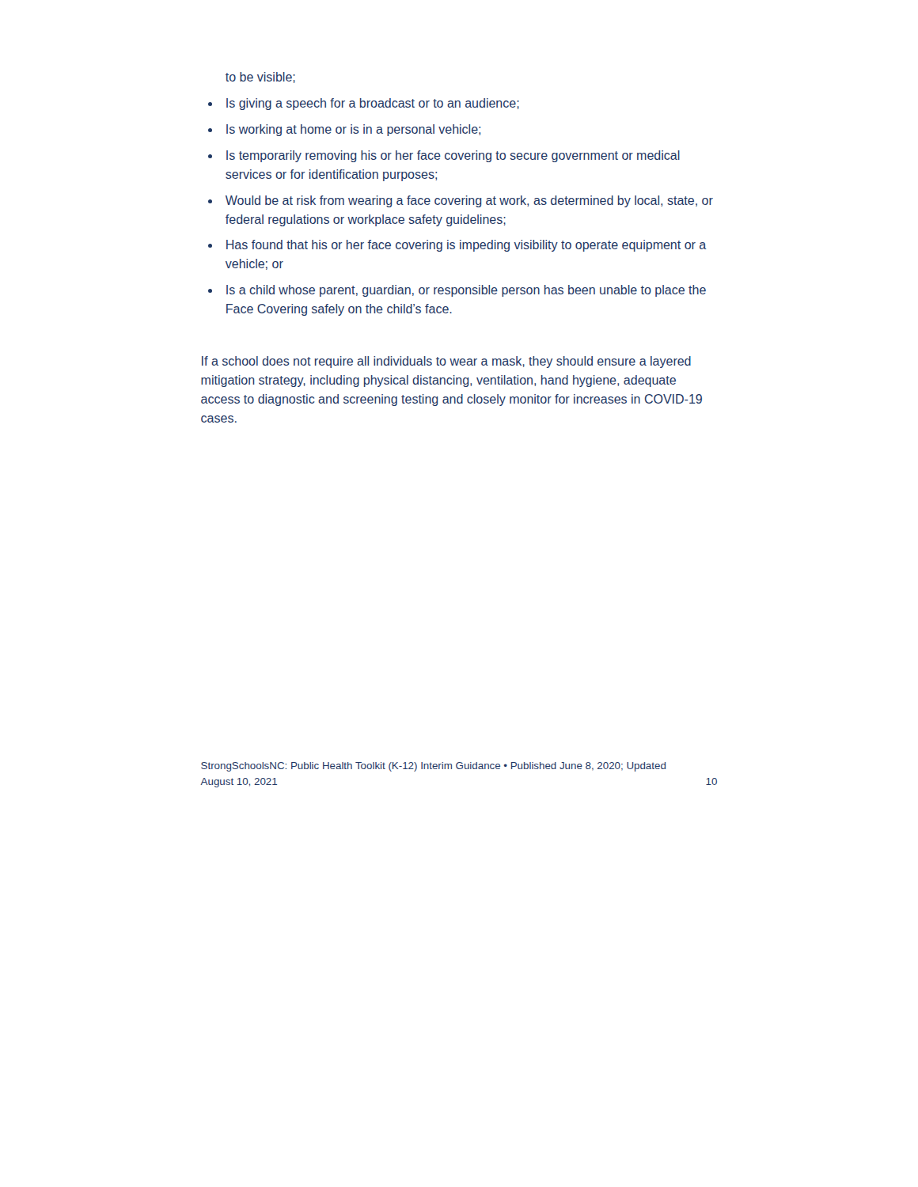to be visible;
Is giving a speech for a broadcast or to an audience;
Is working at home or is in a personal vehicle;
Is temporarily removing his or her face covering to secure government or medical services or for identification purposes;
Would be at risk from wearing a face covering at work, as determined by local, state, or federal regulations or workplace safety guidelines;
Has found that his or her face covering is impeding visibility to operate equipment or a vehicle; or
Is a child whose parent, guardian, or responsible person has been unable to place the Face Covering safely on the child’s face.
If a school does not require all individuals to wear a mask, they should ensure a layered mitigation strategy, including physical distancing, ventilation, hand hygiene, adequate access to diagnostic and screening testing and closely monitor for increases in COVID-19 cases.
StrongSchoolsNC: Public Health Toolkit (K-12) Interim Guidance • Published June 8, 2020; Updated August 10, 2021
10